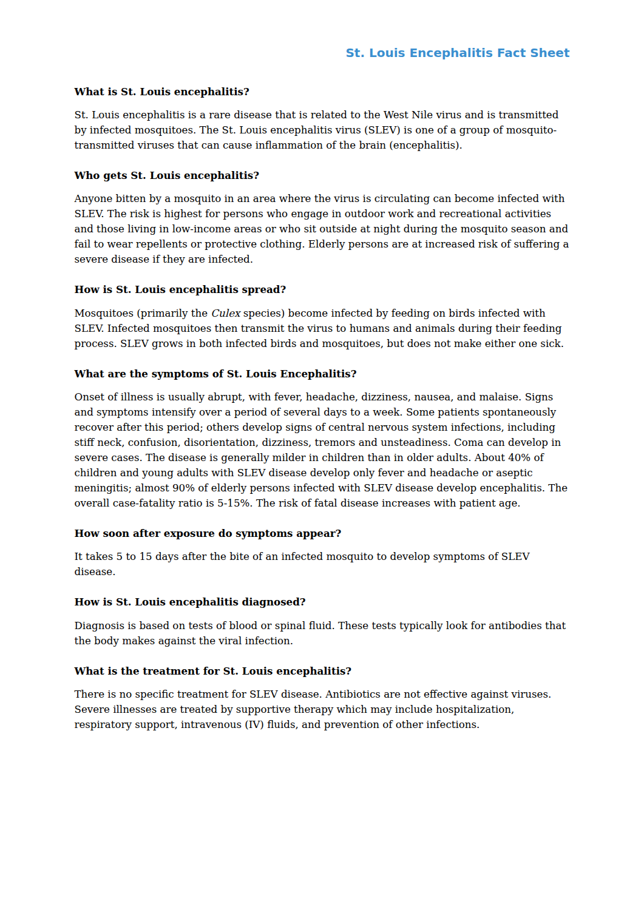St. Louis Encephalitis Fact Sheet
What is St. Louis encephalitis?
St. Louis encephalitis is a rare disease that is related to the West Nile virus and is transmitted by infected mosquitoes. The St. Louis encephalitis virus (SLEV) is one of a group of mosquito-transmitted viruses that can cause inflammation of the brain (encephalitis).
Who gets St. Louis encephalitis?
Anyone bitten by a mosquito in an area where the virus is circulating can become infected with SLEV. The risk is highest for persons who engage in outdoor work and recreational activities and those living in low-income areas or who sit outside at night during the mosquito season and fail to wear repellents or protective clothing. Elderly persons are at increased risk of suffering a severe disease if they are infected.
How is St. Louis encephalitis spread?
Mosquitoes (primarily the Culex species) become infected by feeding on birds infected with SLEV. Infected mosquitoes then transmit the virus to humans and animals during their feeding process. SLEV grows in both infected birds and mosquitoes, but does not make either one sick.
What are the symptoms of St. Louis Encephalitis?
Onset of illness is usually abrupt, with fever, headache, dizziness, nausea, and malaise. Signs and symptoms intensify over a period of several days to a week. Some patients spontaneously recover after this period; others develop signs of central nervous system infections, including stiff neck, confusion, disorientation, dizziness, tremors and unsteadiness. Coma can develop in severe cases. The disease is generally milder in children than in older adults. About 40% of children and young adults with SLEV disease develop only fever and headache or aseptic meningitis; almost 90% of elderly persons infected with SLEV disease develop encephalitis. The overall case-fatality ratio is 5-15%. The risk of fatal disease increases with patient age.
How soon after exposure do symptoms appear?
It takes 5 to 15 days after the bite of an infected mosquito to develop symptoms of SLEV disease.
How is St. Louis encephalitis diagnosed?
Diagnosis is based on tests of blood or spinal fluid. These tests typically look for antibodies that the body makes against the viral infection.
What is the treatment for St. Louis encephalitis?
There is no specific treatment for SLEV disease. Antibiotics are not effective against viruses. Severe illnesses are treated by supportive therapy which may include hospitalization, respiratory support, intravenous (IV) fluids, and prevention of other infections.